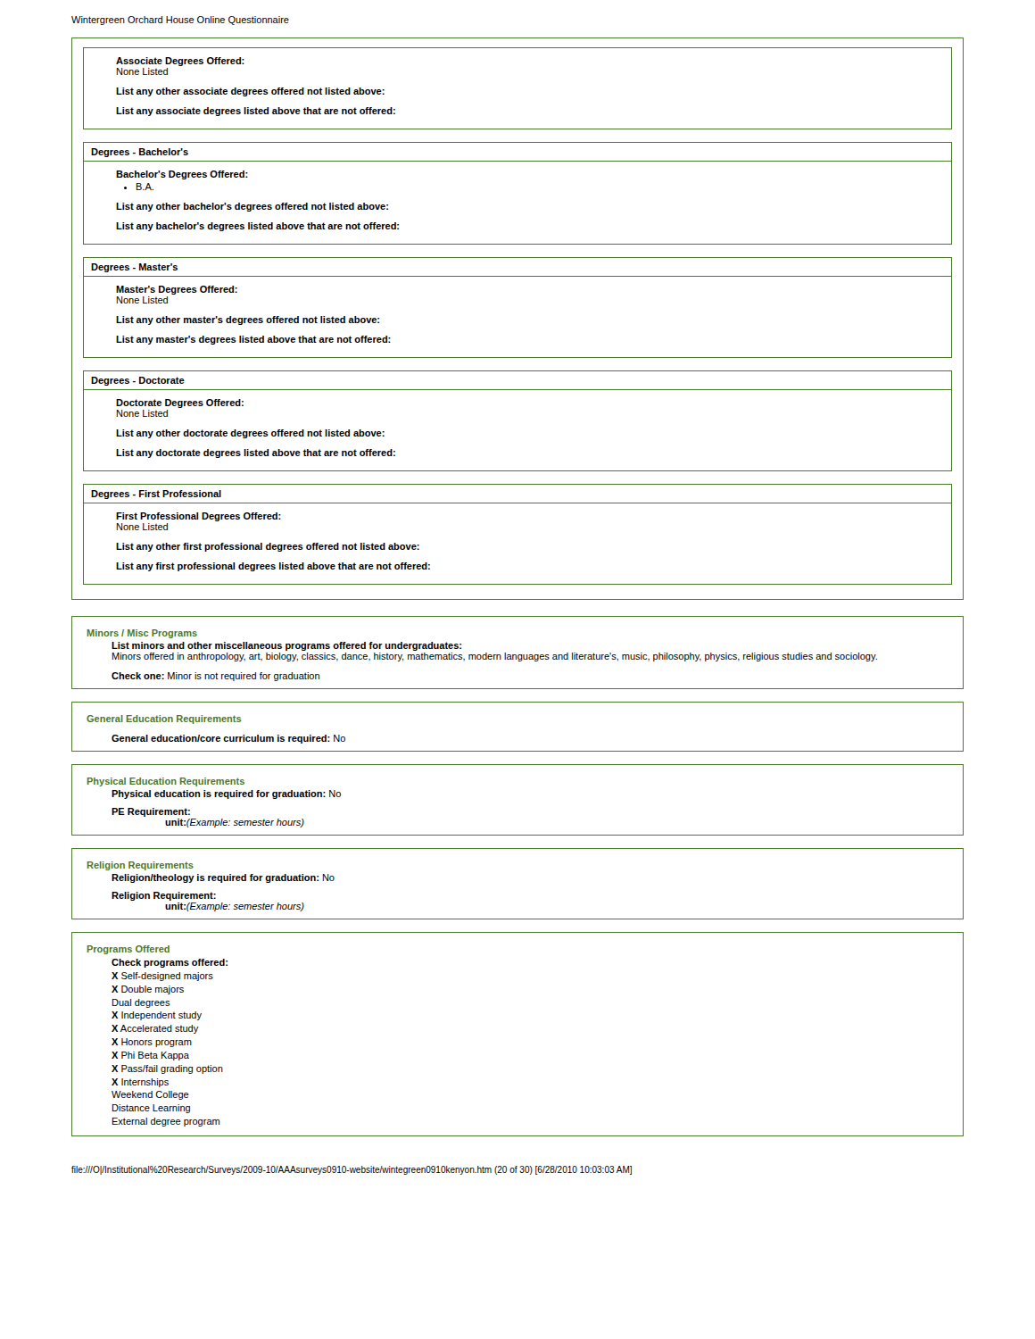Wintergreen Orchard House Online Questionnaire
Associate Degrees Offered:
None Listed
List any other associate degrees offered not listed above:
List any associate degrees listed above that are not offered:
Degrees - Bachelor's
Bachelor's Degrees Offered:
B.A.
List any other bachelor's degrees offered not listed above:
List any bachelor's degrees listed above that are not offered:
Degrees - Master's
Master's Degrees Offered:
None Listed
List any other master's degrees offered not listed above:
List any master's degrees listed above that are not offered:
Degrees - Doctorate
Doctorate Degrees Offered:
None Listed
List any other doctorate degrees offered not listed above:
List any doctorate degrees listed above that are not offered:
Degrees - First Professional
First Professional Degrees Offered:
None Listed
List any other first professional degrees offered not listed above:
List any first professional degrees listed above that are not offered:
Minors / Misc Programs
List minors and other miscellaneous programs offered for undergraduates:
Minors offered in anthropology, art, biology, classics, dance, history, mathematics, modern languages and literature's, music, philosophy, physics, religious studies and sociology.
Check one: Minor is not required for graduation
General Education Requirements
General education/core curriculum is required: No
Physical Education Requirements
Physical education is required for graduation: No
PE Requirement:
unit:(Example: semester hours)
Religion Requirements
Religion/theology is required for graduation: No
Religion Requirement:
unit:(Example: semester hours)
Programs Offered
Check programs offered:
X Self-designed majors
X Double majors
Dual degrees
X Independent study
X Accelerated study
X Honors program
X Phi Beta Kappa
X Pass/fail grading option
X Internships
Weekend College
Distance Learning
External degree program
file:///O|/Institutional%20Research/Surveys/2009-10/AAAsurveys0910-website/wintegreen0910kenyon.htm (20 of 30) [6/28/2010 10:03:03 AM]